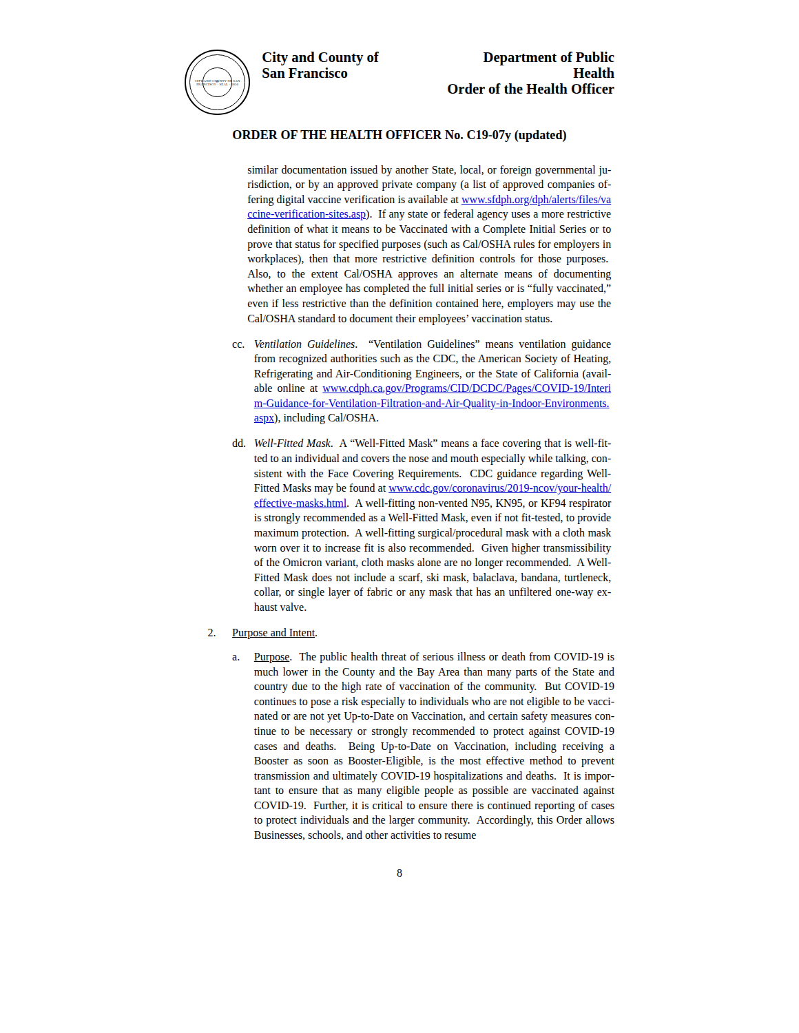CITY AND COUNTY OF SAN FRANCISCO · SEAL · 1850
SF
City and County of
San Francisco
Department of Public Health
Order of the Health Officer
ORDER OF THE HEALTH OFFICER No. C19-07y (updated)
similar documentation issued by another State, local, or foreign governmental jurisdiction, or by an approved private company (a list of approved companies offering digital vaccine verification is available at www.sfdph.org/dph/alerts/files/vaccine-verification-sites.asp). If any state or federal agency uses a more restrictive definition of what it means to be Vaccinated with a Complete Initial Series or to prove that status for specified purposes (such as Cal/OSHA rules for employers in workplaces), then that more restrictive definition controls for those purposes. Also, to the extent Cal/OSHA approves an alternate means of documenting whether an employee has completed the full initial series or is “fully vaccinated,” even if less restrictive than the definition contained here, employers may use the Cal/OSHA standard to document their employees’ vaccination status.
cc. Ventilation Guidelines. “Ventilation Guidelines” means ventilation guidance from recognized authorities such as the CDC, the American Society of Heating, Refrigerating and Air-Conditioning Engineers, or the State of California (available online at www.cdph.ca.gov/Programs/CID/DCDC/Pages/COVID-19/Interim-Guidance-for-Ventilation-Filtration-and-Air-Quality-in-Indoor-Environments.aspx), including Cal/OSHA.
dd. Well-Fitted Mask. A “Well-Fitted Mask” means a face covering that is well-fitted to an individual and covers the nose and mouth especially while talking, consistent with the Face Covering Requirements. CDC guidance regarding Well-Fitted Masks may be found at www.cdc.gov/coronavirus/2019-ncov/your-health/effective-masks.html. A well-fitting non-vented N95, KN95, or KF94 respirator is strongly recommended as a Well-Fitted Mask, even if not fit-tested, to provide maximum protection. A well-fitting surgical/procedural mask with a cloth mask worn over it to increase fit is also recommended. Given higher transmissibility of the Omicron variant, cloth masks alone are no longer recommended. A Well-Fitted Mask does not include a scarf, ski mask, balaclava, bandana, turtleneck, collar, or single layer of fabric or any mask that has an unfiltered one-way exhaust valve.
2. Purpose and Intent.
a. Purpose. The public health threat of serious illness or death from COVID-19 is much lower in the County and the Bay Area than many parts of the State and country due to the high rate of vaccination of the community. But COVID-19 continues to pose a risk especially to individuals who are not eligible to be vaccinated or are not yet Up-to-Date on Vaccination, and certain safety measures continue to be necessary or strongly recommended to protect against COVID-19 cases and deaths. Being Up-to-Date on Vaccination, including receiving a Booster as soon as Booster-Eligible, is the most effective method to prevent transmission and ultimately COVID-19 hospitalizations and deaths. It is important to ensure that as many eligible people as possible are vaccinated against COVID-19. Further, it is critical to ensure there is continued reporting of cases to protect individuals and the larger community. Accordingly, this Order allows Businesses, schools, and other activities to resume
8